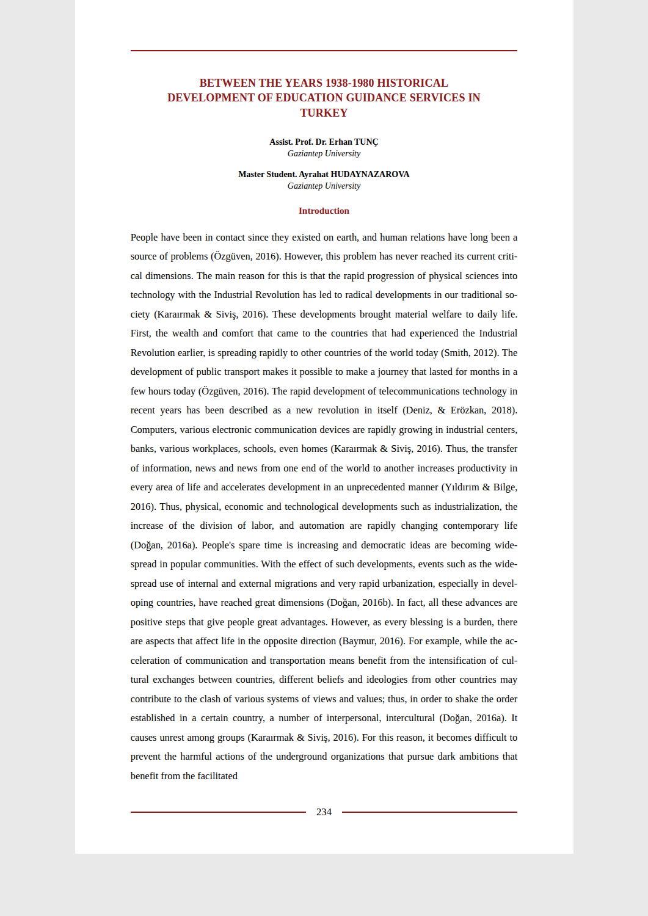BETWEEN THE YEARS 1938-1980 HISTORICAL
DEVELOPMENT OF EDUCATION GUIDANCE SERVICES IN
TURKEY
Assist. Prof. Dr. Erhan TUNÇ
Gaziantep University
Master Student. Ayrahat HUDAYNAZAROVA
Gaziantep University
Introduction
People have been in contact since they existed on earth, and human relations have long been a source of problems (Özgüven, 2016). However, this problem has never reached its current critical dimensions. The main reason for this is that the rapid progression of physical sciences into technology with the Industrial Revolution has led to radical developments in our traditional society (Karaırmak & Siviş, 2016). These developments brought material welfare to daily life. First, the wealth and comfort that came to the countries that had experienced the Industrial Revolution earlier, is spreading rapidly to other countries of the world today (Smith, 2012). The development of public transport makes it possible to make a journey that lasted for months in a few hours today (Özgüven, 2016). The rapid development of telecommunications technology in recent years has been described as a new revolution in itself (Deniz, & Erözkan, 2018). Computers, various electronic communication devices are rapidly growing in industrial centers, banks, various workplaces, schools, even homes (Karaırmak & Siviş, 2016). Thus, the transfer of information, news and news from one end of the world to another increases productivity in every area of life and accelerates development in an unprecedented manner (Yıldırım & Bilge, 2016). Thus, physical, economic and technological developments such as industrialization, the increase of the division of labor, and automation are rapidly changing contemporary life (Doğan, 2016a). People's spare time is increasing and democratic ideas are becoming widespread in popular communities. With the effect of such developments, events such as the widespread use of internal and external migrations and very rapid urbanization, especially in developing countries, have reached great dimensions (Doğan, 2016b). In fact, all these advances are positive steps that give people great advantages. However, as every blessing is a burden, there are aspects that affect life in the opposite direction (Baymur, 2016). For example, while the acceleration of communication and transportation means benefit from the intensification of cultural exchanges between countries, different beliefs and ideologies from other countries may contribute to the clash of various systems of views and values; thus, in order to shake the order established in a certain country, a number of interpersonal, intercultural (Doğan, 2016a). It causes unrest among groups (Karaırmak & Siviş, 2016). For this reason, it becomes difficult to prevent the harmful actions of the underground organizations that pursue dark ambitions that benefit from the facilitated
234